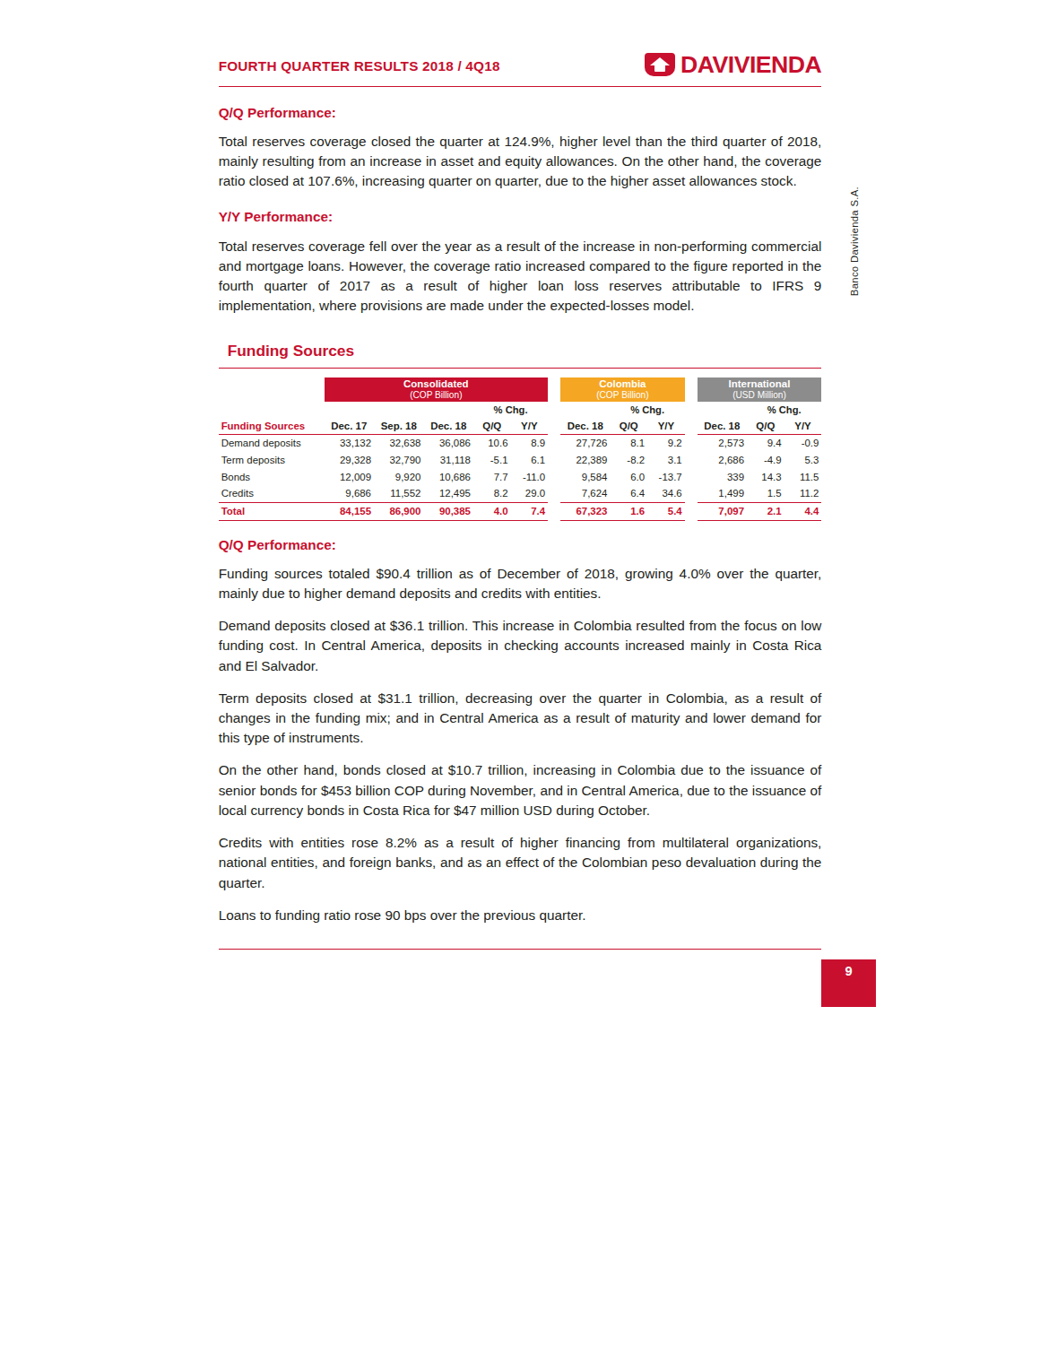FOURTH QUARTER RESULTS 2018 / 4Q18
DAVIVIENDA
Banco Davivienda S.A.
Q/Q Performance:
Total reserves coverage closed the quarter at 124.9%, higher level than the third quarter of 2018, mainly resulting from an increase in asset and equity allowances. On the other hand, the coverage ratio closed at 107.6%, increasing quarter on quarter, due to the higher asset allowances stock.
Y/Y Performance:
Total reserves coverage fell over the year as a result of the increase in non-performing commercial and mortgage loans. However, the coverage ratio increased compared to the figure reported in the fourth quarter of 2017 as a result of higher loan loss reserves attributable to IFRS 9 implementation, where provisions are made under the expected-losses model.
Funding Sources
| | Consolidated (COP Billion) | | Colombia (COP Billion) | | International (USD Million) |
| | | | | % Chg. | | | % Chg. | | | % Chg. |
| Funding Sources | Dec. 17 | Sep. 18 | Dec. 18 | Q/Q | Y/Y | | Dec. 18 | Q/Q | Y/Y | | Dec. 18 | Q/Q | Y/Y |
| Demand deposits | 33,132 | 32,638 | 36,086 | 10.6 | 8.9 | | 27,726 | 8.1 | 9.2 | | 2,573 | 9.4 | -0.9 |
| Term deposits | 29,328 | 32,790 | 31,118 | -5.1 | 6.1 | | 22,389 | -8.2 | 3.1 | | 2,686 | -4.9 | 5.3 |
| Bonds | 12,009 | 9,920 | 10,686 | 7.7 | -11.0 | | 9,584 | 6.0 | -13.7 | | 339 | 14.3 | 11.5 |
| Credits | 9,686 | 11,552 | 12,495 | 8.2 | 29.0 | | 7,624 | 6.4 | 34.6 | | 1,499 | 1.5 | 11.2 |
| Total | 84,155 | 86,900 | 90,385 | 4.0 | 7.4 | | 67,323 | 1.6 | 5.4 | | 7,097 | 2.1 | 4.4 |
Q/Q Performance:
Funding sources totaled $90.4 trillion as of December of 2018, growing 4.0% over the quarter, mainly due to higher demand deposits and credits with entities.
Demand deposits closed at $36.1 trillion. This increase in Colombia resulted from the focus on low funding cost. In Central America, deposits in checking accounts increased mainly in Costa Rica and El Salvador.
Term deposits closed at $31.1 trillion, decreasing over the quarter in Colombia, as a result of changes in the funding mix; and in Central America as a result of maturity and lower demand for this type of instruments.
On the other hand, bonds closed at $10.7 trillion, increasing in Colombia due to the issuance of senior bonds for $453 billion COP during November, and in Central America, due to the issuance of local currency bonds in Costa Rica for $47 million USD during October.
Credits with entities rose 8.2% as a result of higher financing from multilateral organizations, national entities, and foreign banks, and as an effect of the Colombian peso devaluation during the quarter.
Loans to funding ratio rose 90 bps over the previous quarter.
9